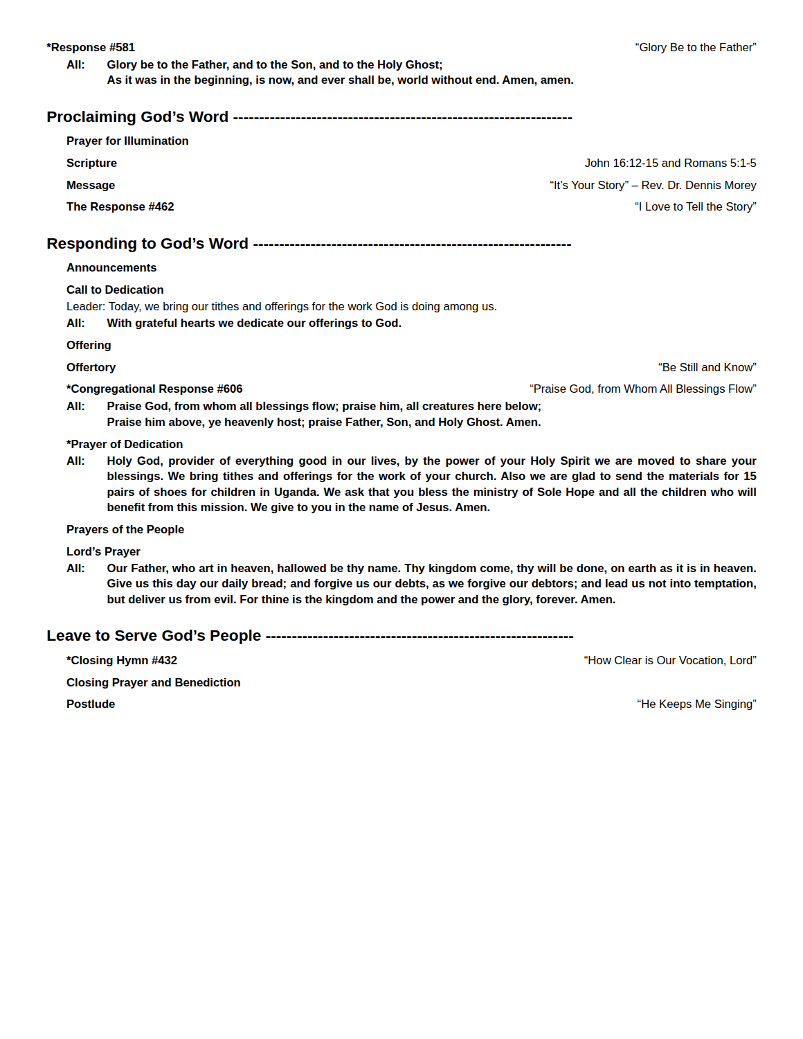*Response #581 “Glory Be to the Father”
All: Glory be to the Father, and to the Son, and to the Holy Ghost;
As it was in the beginning, is now, and ever shall be, world without end. Amen, amen.
Proclaiming God’s Word -----------------------------------------------------------------
Prayer for Illumination
Scripture John 16:12-15 and Romans 5:1-5
Message “It’s Your Story” – Rev. Dr. Dennis Morey
The Response #462 “I Love to Tell the Story”
Responding to God’s Word -------------------------------------------------------------
Announcements
Call to Dedication
Leader: Today, we bring our tithes and offerings for the work God is doing among us.
All: With grateful hearts we dedicate our offerings to God.
Offering
Offertory “Be Still and Know”
*Congregational Response #606 “Praise God, from Whom All Blessings Flow”
All: Praise God, from whom all blessings flow; praise him, all creatures here below;
Praise him above, ye heavenly host; praise Father, Son, and Holy Ghost. Amen.
*Prayer of Dedication
All: Holy God, provider of everything good in our lives, by the power of your Holy Spirit we are moved to share your blessings. We bring tithes and offerings for the work of your church. Also we are glad to send the materials for 15 pairs of shoes for children in Uganda. We ask that you bless the ministry of Sole Hope and all the children who will benefit from this mission. We give to you in the name of Jesus. Amen.
Prayers of the People
Lord’s Prayer
All: Our Father, who art in heaven, hallowed be thy name. Thy kingdom come, thy will be done, on earth as it is in heaven. Give us this day our daily bread; and forgive us our debts, as we forgive our debtors; and lead us not into temptation, but deliver us from evil. For thine is the kingdom and the power and the glory, forever. Amen.
Leave to Serve God’s People -----------------------------------------------------------
*Closing Hymn #432 “How Clear is Our Vocation, Lord”
Closing Prayer and Benediction
Postlude “He Keeps Me Singing”